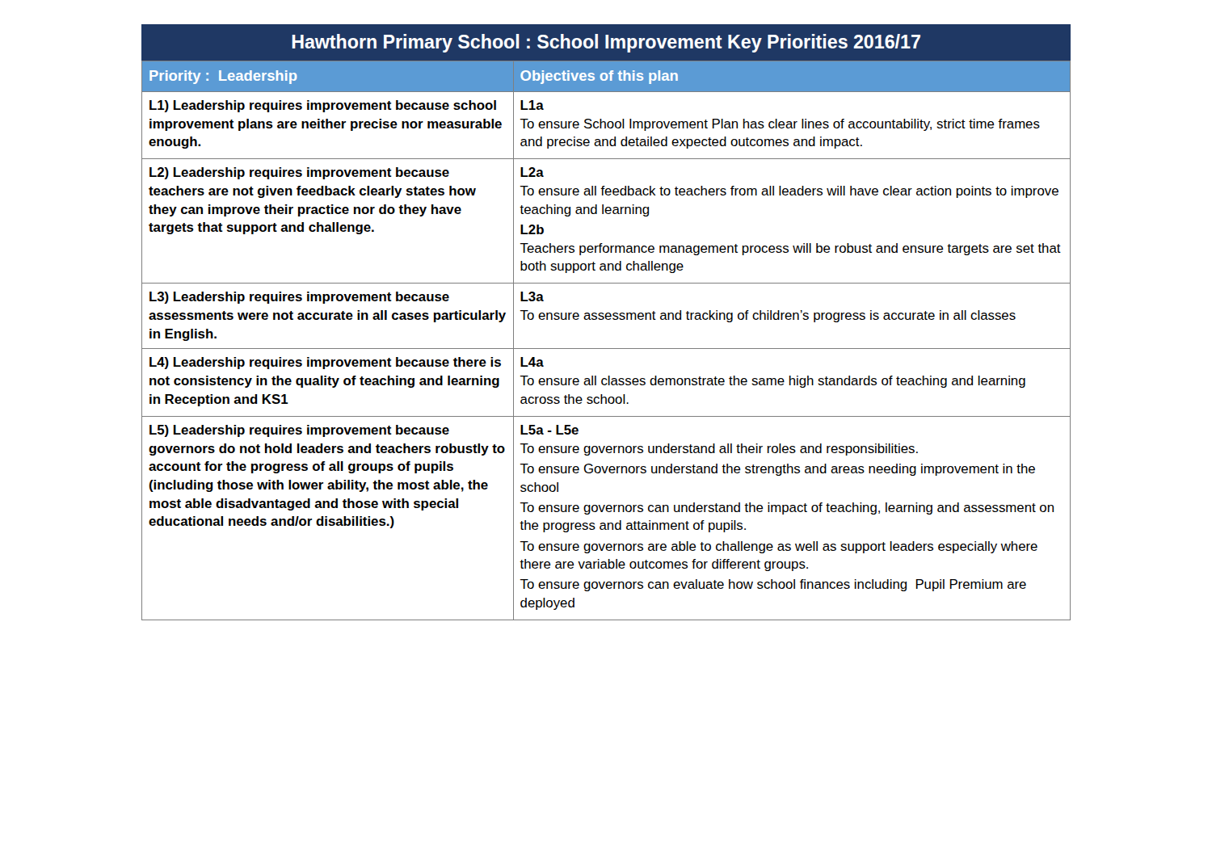Hawthorn Primary School : School Improvement Key Priorities 2016/17
| Priority : Leadership | Objectives of this plan |
| --- | --- |
| L1) Leadership requires improvement because school improvement plans are neither precise nor measurable enough. | L1a To ensure School Improvement Plan has clear lines of accountability, strict time frames and precise and detailed expected outcomes and impact. |
| L2) Leadership requires improvement because teachers are not given feedback clearly states how they can improve their practice nor do they have targets that support and challenge. | L2a To ensure all feedback to teachers from all leaders will have clear action points to improve teaching and learning L2b Teachers performance management process will be robust and ensure targets are set that both support and challenge |
| L3) Leadership requires improvement because assessments were not accurate in all cases particularly in English. | L3a To ensure assessment and tracking of children’s progress is accurate in all classes |
| L4) Leadership requires improvement because there is not consistency in the quality of teaching and learning in Reception and KS1 | L4a To ensure all classes demonstrate the same high standards of teaching and learning across the school. |
| L5) Leadership requires improvement because governors do not hold leaders and teachers robustly to account for the progress of all groups of pupils (including those with lower ability, the most able, the most able disadvantaged and those with special educational needs and/or disabilities.) | L5a - L5e To ensure governors understand all their roles and responsibilities. To ensure Governors understand the strengths and areas needing improvement in the school To ensure governors can understand the impact of teaching, learning and assessment on the progress and attainment of pupils. To ensure governors are able to challenge as well as support leaders especially where there are variable outcomes for different groups. To ensure governors can evaluate how school finances including Pupil Premium are deployed |